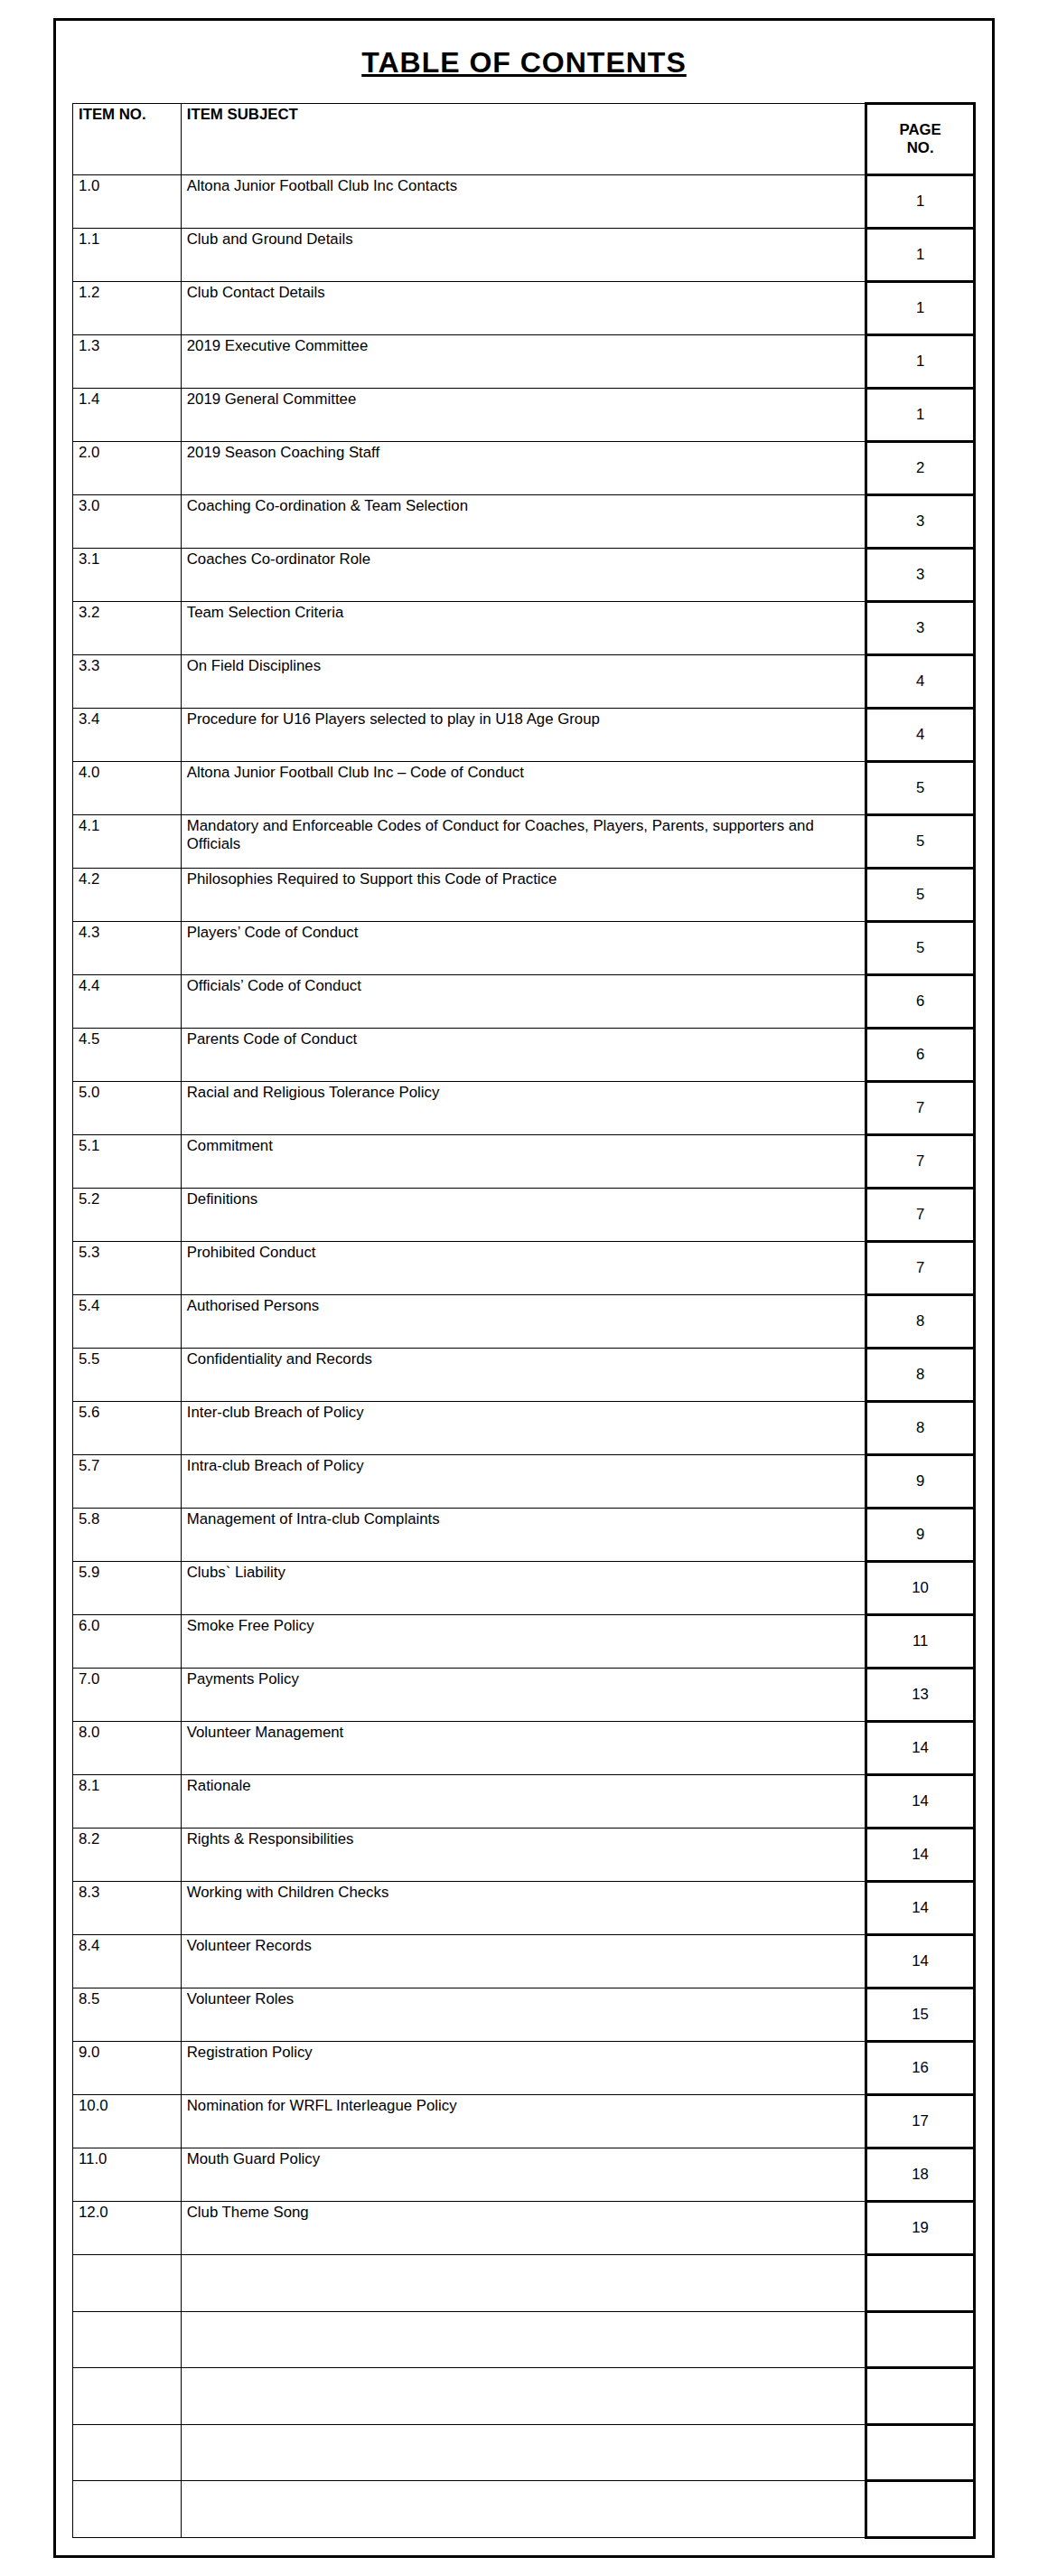TABLE OF CONTENTS
| ITEM NO. | ITEM SUBJECT | PAGE NO. |
| --- | --- | --- |
| 1.0 | Altona Junior Football Club Inc Contacts | 1 |
| 1.1 | Club and Ground Details | 1 |
| 1.2 | Club Contact Details | 1 |
| 1.3 | 2019 Executive Committee | 1 |
| 1.4 | 2019 General Committee | 1 |
| 2.0 | 2019 Season Coaching Staff | 2 |
| 3.0 | Coaching Co-ordination & Team Selection | 3 |
| 3.1 | Coaches Co-ordinator Role | 3 |
| 3.2 | Team Selection Criteria | 3 |
| 3.3 | On Field Disciplines | 4 |
| 3.4 | Procedure for U16 Players selected to play in U18 Age Group | 4 |
| 4.0 | Altona Junior Football Club Inc – Code of Conduct | 5 |
| 4.1 | Mandatory and Enforceable Codes of Conduct for Coaches, Players, Parents, supporters and Officials | 5 |
| 4.2 | Philosophies Required to Support this Code of Practice | 5 |
| 4.3 | Players’ Code of Conduct | 5 |
| 4.4 | Officials’ Code of Conduct | 6 |
| 4.5 | Parents Code of Conduct | 6 |
| 5.0 | Racial and Religious Tolerance Policy | 7 |
| 5.1 | Commitment | 7 |
| 5.2 | Definitions | 7 |
| 5.3 | Prohibited Conduct | 7 |
| 5.4 | Authorised Persons | 8 |
| 5.5 | Confidentiality and Records | 8 |
| 5.6 | Inter-club Breach of Policy | 8 |
| 5.7 | Intra-club Breach of Policy | 9 |
| 5.8 | Management of Intra-club Complaints | 9 |
| 5.9 | Clubs` Liability | 10 |
| 6.0 | Smoke Free Policy | 11 |
| 7.0 | Payments Policy | 13 |
| 8.0 | Volunteer Management | 14 |
| 8.1 | Rationale | 14 |
| 8.2 | Rights & Responsibilities | 14 |
| 8.3 | Working with Children Checks | 14 |
| 8.4 | Volunteer Records | 14 |
| 8.5 | Volunteer Roles | 15 |
| 9.0 | Registration Policy | 16 |
| 10.0 | Nomination for WRFL Interleague Policy | 17 |
| 11.0 | Mouth Guard Policy | 18 |
| 12.0 | Club Theme Song | 19 |